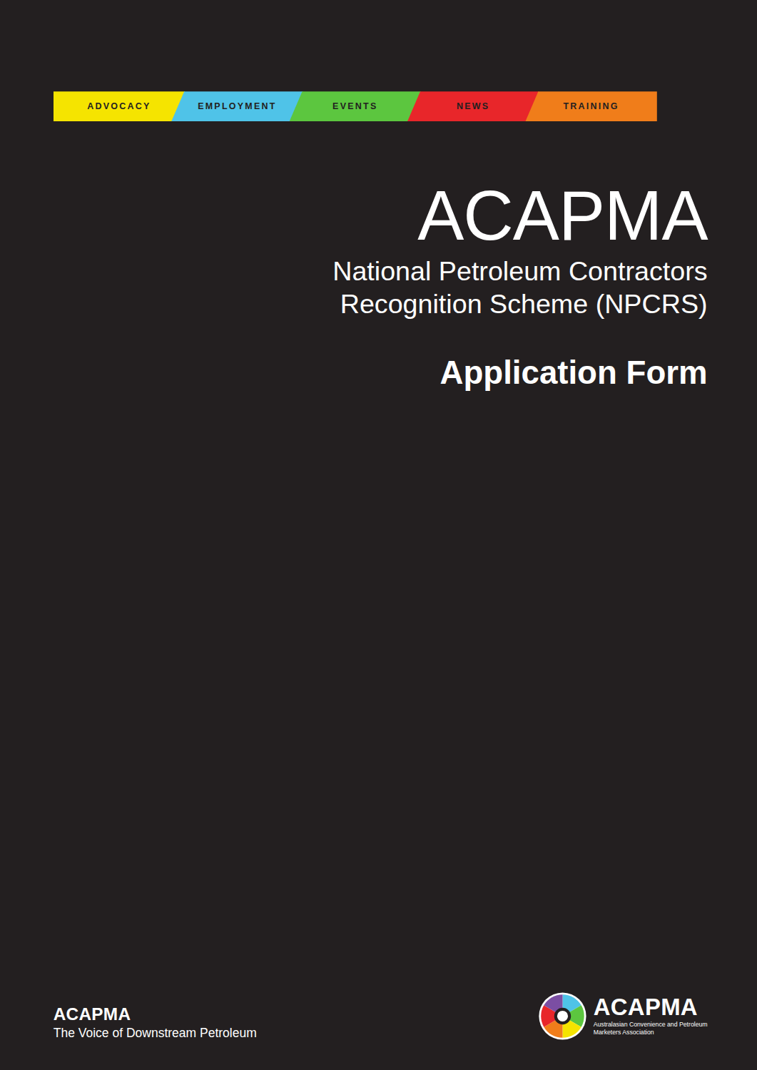ADVOCACY EMPLOYMENT EVENTS NEWS TRAINING
ACAPMA National Petroleum Contractors
Recognition Scheme (NPCRS)
Application Form
ACAPMA The Voice of Downstream Petroleum
ACAPMA Australasian Convenience and Petroleum
Marketers Association